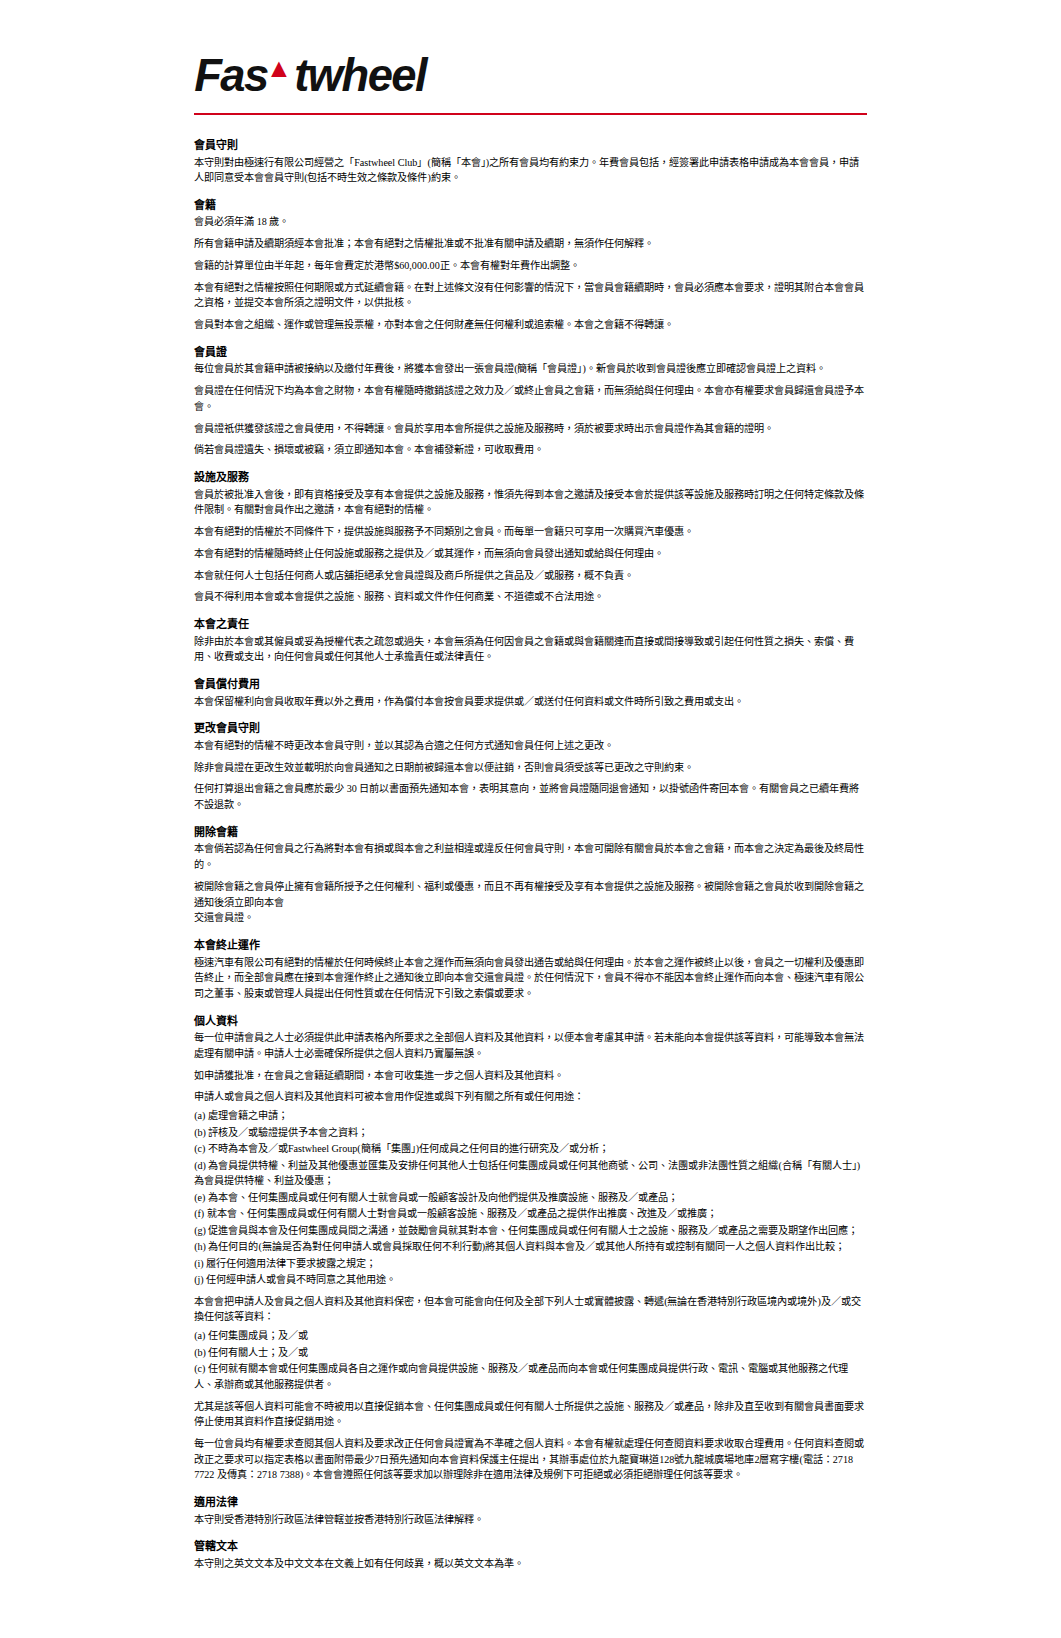Fas▲twheel
會員守則
本守則對由極速行有限公司經營之「Fastwheel Club」(簡稱「本會」)之所有會員均有約束力。年費會員包括，經簽署此申請表格申請成為本會會員，申請人即同意受本會會員守則(包括不時生效之條款及條件)約束。
會籍
會員必須年滿 18 歲。
所有會籍申請及續期須經本會批准；本會有絕對之情權批准或不批准有關申請及續期，無須作任何解釋。
會籍的計算單位由半年起，每年會費定於港幣$60,000.00正。本會有權對年費作出調整。
本會有絕對之情權按照任何期限或方式延續會籍。在對上述條文沒有任何影響的情況下，當會員會籍續期時，會員必須應本會要求，證明其附合本會會員之資格，並提交本會所須之證明文件，以供批核。
會員對本會之組織、運作或管理無投票權，亦對本會之任何財產無任何權利或追索權。本會之會籍不得轉讓。
會員證
每位會員於其會籍申請被接納以及繳付年費後，將獲本會發出一張會員證(簡稱「會員證」)。新會員於收到會員證後應立即確認會員證上之資料。
會員證在任何情況下均為本會之財物，本會有權隨時撤銷該證之效力及／或終止會員之會籍，而無須給與任何理由。本會亦有權要求會員歸還會員證予本會。
會員證祇供獲發該證之會員使用，不得轉讓。會員於享用本會所提供之設施及服務時，須於被要求時出示會員證作為其會籍的證明。
倘若會員證遺失、損壞或被竊，須立即通知本會。本會補發新證，可收取費用。
設施及服務
會員於被批准入會後，即有資格接受及享有本會提供之設施及服務，惟須先得到本會之邀請及接受本會於提供該等設施及服務時訂明之任何特定條款及條件限制。有關對會員作出之邀請，本會有絕對的情權。
本會有絕對的情權於不同條件下，提供設施與服務予不同類別之會員。而每單一會籍只可享用一次購買汽車優惠。
本會有絕對的情權隨時終止任何設施或服務之提供及／或其運作，而無須向會員發出通知或給與任何理由。
本會就任何人士包括任何商人或店舖拒絕承兌會員證與及商戶所提供之貨品及／或服務，概不負責。
會員不得利用本會或本會提供之設施、服務、資料或文件作任何商業、不道德或不合法用途。
本會之責任
除非由於本會或其僱員或妥為授權代表之疏忽或過失，本會無須為任何因會員之會籍或與會籍關連而直接或間接導致或引起任何性質之損失、索償、費用、收費或支出，向任何會員或任何其他人士承擔責任或法律責任。
會員償付費用
本會保留權利向會員收取年費以外之費用，作為償付本會按會員要求提供或／或送付任何資料或文件時所引致之費用或支出。
更改會員守則
本會有絕對的情權不時更改本會員守則，並以其認為合適之任何方式通知會員任何上述之更改。
除非會員證在更改生效並載明於向會員通知之日期前被歸還本會以便註銷，否則會員須受該等已更改之守則約束。
任何打算退出會籍之會員應於最少 30 日前以書面預先通知本會，表明其意向，並將會員證隨同退會通知，以掛號函件寄回本會。有關會員之已續年費將不設退款。
開除會籍
本會倘若認為任何會員之行為將對本會有損或與本會之利益相違或違反任何會員守則，本會可開除有關會員於本會之會籍，而本會之決定為最後及終局性的。
被開除會籍之會員停止擁有會籍所授予之任何權利、福利或優惠，而且不再有權接受及享有本會提供之設施及服務。被開除會籍之會員於收到開除會籍之通知後須立即向本會
交還會員證。
本會終止運作
極速汽車有限公司有絕對的情權於任何時候終止本會之運作而無須向會員發出通告或給與任何理由。於本會之運作被終止以後，會員之一切權利及優惠即告終止，而全部會員應在接到本會運作終止之通知後立即向本會交還會員證。於任何情況下，會員不得亦不能因本會終止運作而向本會、極速汽車有限公司之董事、股東或管理人員提出任何性質或在任何情況下引致之索償或要求。
個人資料
每一位申請會員之人士必須提供此申請表格內所要求之全部個人資料及其他資料，以便本會考慮其申請。若未能向本會提供該等資料，可能導致本會無法處理有關申請。申請人士必需確保所提供之個人資料乃實屬無誤。
如申請獲批准，在會員之會籍延續期間，本會可收集進一步之個人資料及其他資料。
申請人或會員之個人資料及其他資料可被本會用作促進或與下列有關之所有或任何用途：
(a) 處理會籍之申請；
(b) 評核及／或驗證提供予本會之資料；
(c) 不時為本會及／或Fastwheel Group(簡稱「集團」)任何成員之任何目的進行研究及／或分析；
(d) 為會員提供特權、利益及其他優惠並匯集及安排任何其他人士包括任何集團成員或任何其他商號、公司、法團或非法團性質之組織(合稱「有關人士」)為會員提供特權、利益及優惠；
(e) 為本會、任何集團成員或任何有關人士就會員或一般顧客設計及向他們提供及推廣設施、服務及／或產品；
(f) 就本會、任何集團成員或任何有關人士對會員或一般顧客設施、服務及／或產品之提供作出推廣、改進及／或推廣；
(g) 促進會員與本會及任何集團成員間之溝通，並鼓勵會員就其對本會、任何集團成員或任何有關人士之設施、服務及／或產品之需要及期望作出回應；
(h) 為任何目的(無論是否為對任何申請人或會員採取任何不利行動)將其個人資料與本會及／或其他人所持有或控制有關同一人之個人資料作出比較；
(i) 履行任何適用法律下要求披露之規定；
(j) 任何經申請人或會員不時同意之其他用途。
本會會把申請人及會員之個人資料及其他資料保密，但本會可能會向任何及全部下列人士或實體披露、轉遞(無論在香港特別行政區境內或境外)及／或交換任何該等資料：
(a) 任何集團成員；及／或
(b) 任何有關人士；及／或
(c) 任何就有關本會或任何集團成員各自之運作或向會員提供設施、服務及／或產品而向本會或任何集團成員提供行政、電訊、電腦或其他服務之代理人、承辦商或其他服務提供者。
尤其是該等個人資料可能會不時被用以直接促銷本會、任何集團成員或任何有關人士所提供之設施、服務及／或產品，除非及直至收到有關會員書面要求停止使用其資料作直接促銷用途。
每一位會員均有權要求查閱其個人資料及要求改正任何會員證實為不準確之個人資料。本會有權就處理任何查閱資料要求收取合理費用。任何資料查閱或改正之要求可以指定表格以書面附帶最少7日預先通知向本會資料保護主任提出，其辦事處位於九龍寶琳道128號九龍城廣場地庫2層寫字樓(電話：2718 7722 及傳真：2718 7388)。本會會遵照任何該等要求加以辦理除非在適用法律及規例下可拒絕或必須拒絕辦理任何該等要求。
適用法律
本守則受香港特別行政區法律管轄並按香港特別行政區法律解釋。
管轄文本
本守則之英文文本及中文文本在文義上如有任何歧異，概以英文文本為準。